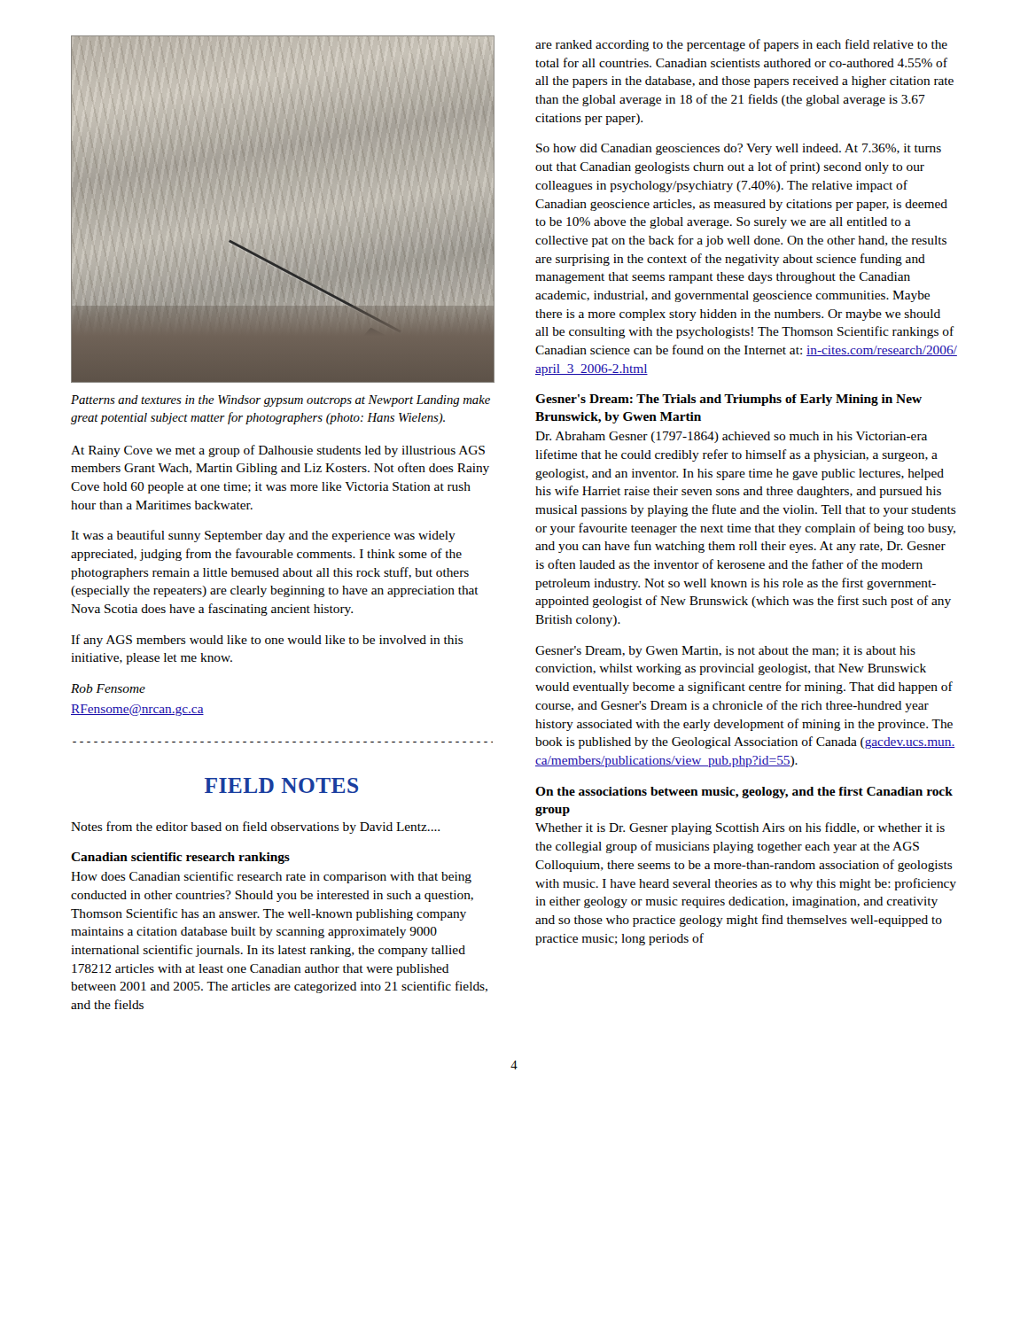Patterns and textures in the Windsor gypsum outcrops at Newport Landing make great potential subject matter for photographers (photo: Hans Wielens).
At Rainy Cove we met a group of Dalhousie students led by illustrious AGS members Grant Wach, Martin Gibling and Liz Kosters. Not often does Rainy Cove hold 60 people at one time; it was more like Victoria Station at rush hour than a Maritimes backwater.
It was a beautiful sunny September day and the experience was widely appreciated, judging from the favourable comments. I think some of the photographers remain a little bemused about all this rock stuff, but others (especially the repeaters) are clearly beginning to have an appreciation that Nova Scotia does have a fascinating ancient history.
If any AGS members would like to one would like to be involved in this initiative, please let me know.
Rob Fensome
RFensome@nrcan.gc.ca
--------------------------------------------------------------------------
FIELD NOTES
Notes from the editor based on field observations by David Lentz....
Canadian scientific research rankings
How does Canadian scientific research rate in comparison with that being conducted in other countries? Should you be interested in such a question, Thomson Scientific has an answer. The well-known publishing company maintains a citation database built by scanning approximately 9000 international scientific journals. In its latest ranking, the company tallied 178212 articles with at least one Canadian author that were published between 2001 and 2005. The articles are categorized into 21 scientific fields, and the fields
are ranked according to the percentage of papers in each field relative to the total for all countries. Canadian scientists authored or co-authored 4.55% of all the papers in the database, and those papers received a higher citation rate than the global average in 18 of the 21 fields (the global average is 3.67 citations per paper).
So how did Canadian geosciences do? Very well indeed. At 7.36%, it turns out that Canadian geologists churn out a lot of print) second only to our colleagues in psychology/psychiatry (7.40%). The relative impact of Canadian geoscience articles, as measured by citations per paper, is deemed to be 10% above the global average. So surely we are all entitled to a collective pat on the back for a job well done. On the other hand, the results are surprising in the context of the negativity about science funding and management that seems rampant these days throughout the Canadian academic, industrial, and governmental geoscience communities. Maybe there is a more complex story hidden in the numbers. Or maybe we should all be consulting with the psychologists! The Thomson Scientific rankings of Canadian science can be found on the Internet at: in-cites.com/research/2006/april_3_2006-2.html
Gesner's Dream: The Trials and Triumphs of Early Mining in New Brunswick, by Gwen Martin
Dr. Abraham Gesner (1797-1864) achieved so much in his Victorian-era lifetime that he could credibly refer to himself as a physician, a surgeon, a geologist, and an inventor. In his spare time he gave public lectures, helped his wife Harriet raise their seven sons and three daughters, and pursued his musical passions by playing the flute and the violin. Tell that to your students or your favourite teenager the next time that they complain of being too busy, and you can have fun watching them roll their eyes. At any rate, Dr. Gesner is often lauded as the inventor of kerosene and the father of the modern petroleum industry. Not so well known is his role as the first government-appointed geologist of New Brunswick (which was the first such post of any British colony).
Gesner's Dream, by Gwen Martin, is not about the man; it is about his conviction, whilst working as provincial geologist, that New Brunswick would eventually become a significant centre for mining. That did happen of course, and Gesner's Dream is a chronicle of the rich three-hundred year history associated with the early development of mining in the province. The book is published by the Geological Association of Canada (gacdev.ucs.mun.ca/members/publications/view_pub.php?id=55).
On the associations between music, geology, and the first Canadian rock group
Whether it is Dr. Gesner playing Scottish Airs on his fiddle, or whether it is the collegial group of musicians playing together each year at the AGS Colloquium, there seems to be a more-than-random association of geologists with music. I have heard several theories as to why this might be: proficiency in either geology or music requires dedication, imagination, and creativity and so those who practice geology might find themselves well-equipped to practice music; long periods of
4